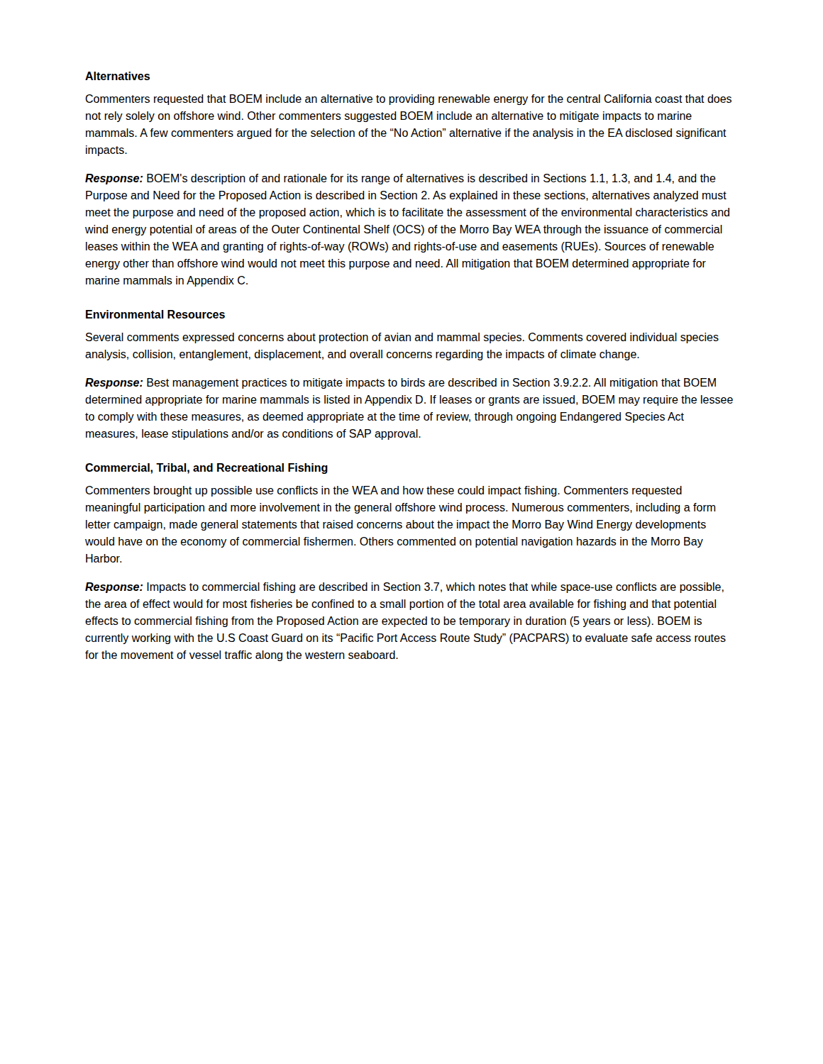Alternatives
Commenters requested that BOEM include an alternative to providing renewable energy for the central California coast that does not rely solely on offshore wind. Other commenters suggested BOEM include an alternative to mitigate impacts to marine mammals. A few commenters argued for the selection of the “No Action” alternative if the analysis in the EA disclosed significant impacts.
Response: BOEM's description of and rationale for its range of alternatives is described in Sections 1.1, 1.3, and 1.4, and the Purpose and Need for the Proposed Action is described in Section 2. As explained in these sections, alternatives analyzed must meet the purpose and need of the proposed action, which is to facilitate the assessment of the environmental characteristics and wind energy potential of areas of the Outer Continental Shelf (OCS) of the Morro Bay WEA through the issuance of commercial leases within the WEA and granting of rights-of-way (ROWs) and rights-of-use and easements (RUEs). Sources of renewable energy other than offshore wind would not meet this purpose and need. All mitigation that BOEM determined appropriate for marine mammals in Appendix C.
Environmental Resources
Several comments expressed concerns about protection of avian and mammal species. Comments covered individual species analysis, collision, entanglement, displacement, and overall concerns regarding the impacts of climate change.
Response: Best management practices to mitigate impacts to birds are described in Section 3.9.2.2. All mitigation that BOEM determined appropriate for marine mammals is listed in Appendix D. If leases or grants are issued, BOEM may require the lessee to comply with these measures, as deemed appropriate at the time of review, through ongoing Endangered Species Act measures, lease stipulations and/or as conditions of SAP approval.
Commercial, Tribal, and Recreational Fishing
Commenters brought up possible use conflicts in the WEA and how these could impact fishing. Commenters requested meaningful participation and more involvement in the general offshore wind process. Numerous commenters, including a form letter campaign, made general statements that raised concerns about the impact the Morro Bay Wind Energy developments would have on the economy of commercial fishermen. Others commented on potential navigation hazards in the Morro Bay Harbor.
Response: Impacts to commercial fishing are described in Section 3.7, which notes that while space-use conflicts are possible, the area of effect would for most fisheries be confined to a small portion of the total area available for fishing and that potential effects to commercial fishing from the Proposed Action are expected to be temporary in duration (5 years or less). BOEM is currently working with the U.S Coast Guard on its “Pacific Port Access Route Study” (PACPARS) to evaluate safe access routes for the movement of vessel traffic along the western seaboard.